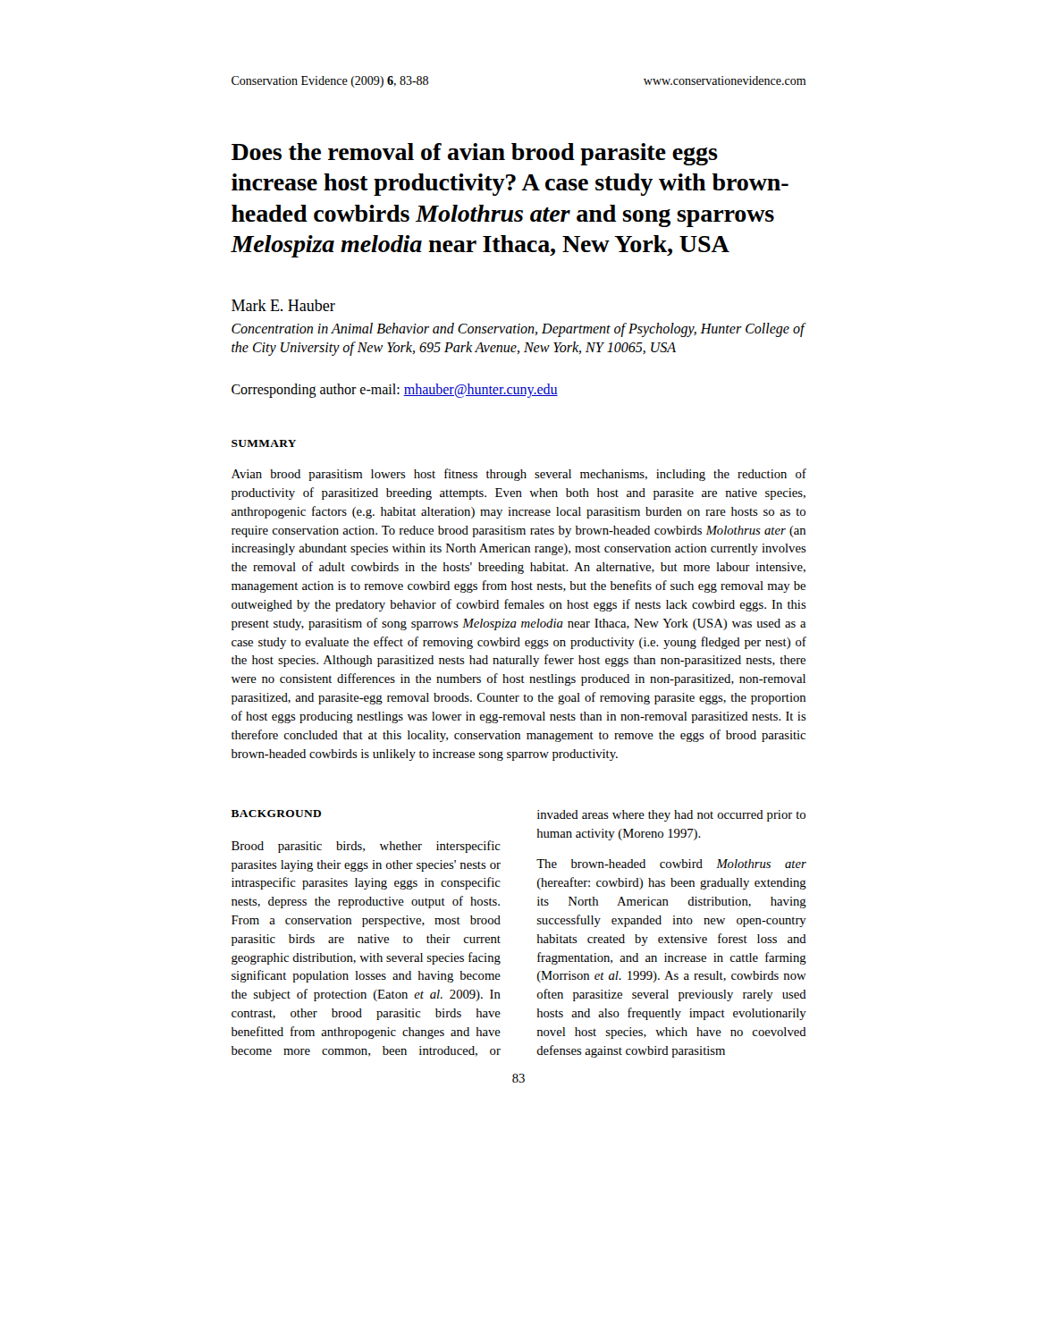Conservation Evidence (2009) 6, 83-88
www.conservationevidence.com
Does the removal of avian brood parasite eggs increase host productivity? A case study with brown-headed cowbirds Molothrus ater and song sparrows Melospiza melodia near Ithaca, New York, USA
Mark E. Hauber
Concentration in Animal Behavior and Conservation, Department of Psychology, Hunter College of the City University of New York, 695 Park Avenue, New York, NY 10065, USA
Corresponding author e-mail: mhauber@hunter.cuny.edu
SUMMARY
Avian brood parasitism lowers host fitness through several mechanisms, including the reduction of productivity of parasitized breeding attempts. Even when both host and parasite are native species, anthropogenic factors (e.g. habitat alteration) may increase local parasitism burden on rare hosts so as to require conservation action. To reduce brood parasitism rates by brown-headed cowbirds Molothrus ater (an increasingly abundant species within its North American range), most conservation action currently involves the removal of adult cowbirds in the hosts' breeding habitat. An alternative, but more labour intensive, management action is to remove cowbird eggs from host nests, but the benefits of such egg removal may be outweighed by the predatory behavior of cowbird females on host eggs if nests lack cowbird eggs. In this present study, parasitism of song sparrows Melospiza melodia near Ithaca, New York (USA) was used as a case study to evaluate the effect of removing cowbird eggs on productivity (i.e. young fledged per nest) of the host species. Although parasitized nests had naturally fewer host eggs than non-parasitized nests, there were no consistent differences in the numbers of host nestlings produced in non-parasitized, non-removal parasitized, and parasite-egg removal broods. Counter to the goal of removing parasite eggs, the proportion of host eggs producing nestlings was lower in egg-removal nests than in non-removal parasitized nests. It is therefore concluded that at this locality, conservation management to remove the eggs of brood parasitic brown-headed cowbirds is unlikely to increase song sparrow productivity.
BACKGROUND
Brood parasitic birds, whether interspecific parasites laying their eggs in other species' nests or intraspecific parasites laying eggs in conspecific nests, depress the reproductive output of hosts. From a conservation perspective, most brood parasitic birds are native to their current geographic distribution, with several species facing significant population losses and having become the subject of protection (Eaton et al. 2009). In contrast, other brood parasitic birds have benefitted from anthropogenic changes and have become more common, been introduced, or invaded areas where they had not occurred prior to human activity (Moreno 1997).
The brown-headed cowbird Molothrus ater (hereafter: cowbird) has been gradually extending its North American distribution, having successfully expanded into new open-country habitats created by extensive forest loss and fragmentation, and an increase in cattle farming (Morrison et al. 1999). As a result, cowbirds now often parasitize several previously rarely used hosts and also frequently impact evolutionarily novel host species, which have no coevolved defenses against cowbird parasitism
83